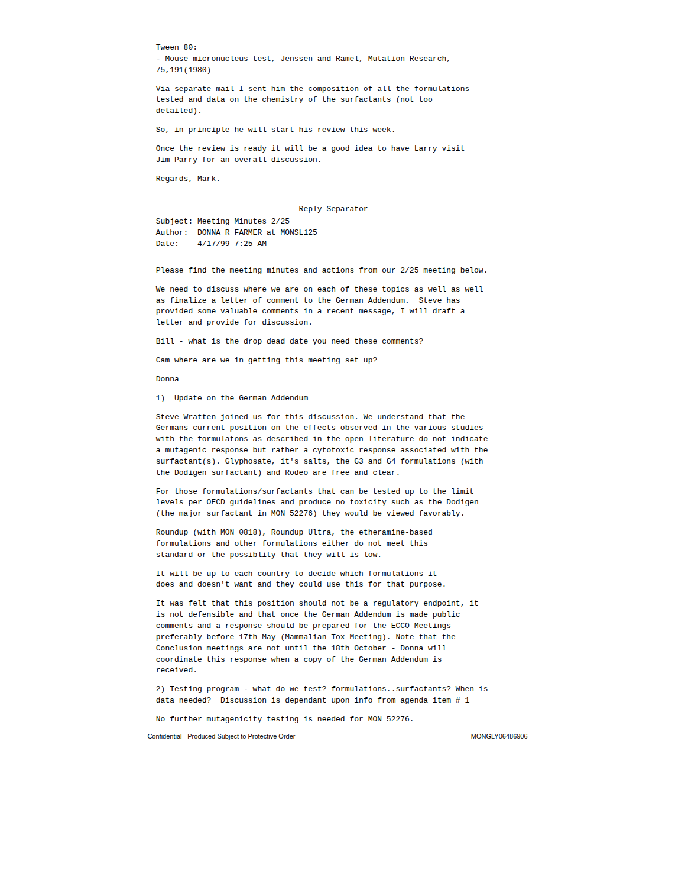Tween 80:
- Mouse micronucleus test, Jenssen and Ramel, Mutation Research,
75,191(1980)
Via separate mail I sent him the composition of all the formulations tested and data on the chemistry of the surfactants (not too detailed).
So, in principle he will start his review this week.
Once the review is ready it will be a good idea to have Larry visit Jim Parry for an overall discussion.
Regards, Mark.
______________________________ Reply Separator _________________________________
Subject: Meeting Minutes 2/25 Author: DONNA R FARMER at MONSL125 Date: 4/17/99 7:25 AM
Please find the meeting minutes and actions from our 2/25 meeting below.
We need to discuss where we are on each of these topics as well as well as finalize a letter of comment to the German Addendum. Steve has provided some valuable comments in a recent message, I will draft a letter and provide for discussion.
Bill - what is the drop dead date you need these comments?
Cam where are we in getting this meeting set up?
Donna
1) Update on the German Addendum
Steve Wratten joined us for this discussion. We understand that the Germans current position on the effects observed in the various studies with the formulatons as described in the open literature do not indicate a mutagenic response but rather a cytotoxic response associated with the surfactant(s). Glyphosate, it's salts, the G3 and G4 formulations (with the Dodigen surfactant) and Rodeo are free and clear.
For those formulations/surfactants that can be tested up to the limit levels per OECD guidelines and produce no toxicity such as the Dodigen (the major surfactant in MON 52276) they would be viewed favorably.
Roundup (with MON 0818), Roundup Ultra, the etheramine-based formulations and other formulations either do not meet this standard or the possiblity that they will is low.
It will be up to each country to decide which formulations it does and doesn't want and they could use this for that purpose.
It was felt that this position should not be a regulatory endpoint, it is not defensible and that once the German Addendum is made public comments and a response should be prepared for the ECCO Meetings preferably before 17th May (Mammalian Tox Meeting). Note that the Conclusion meetings are not until the 18th October - Donna will coordinate this response when a copy of the German Addendum is received.
2) Testing program - what do we test? formulations..surfactants? When is data needed? Discussion is dependant upon info from agenda item # 1
No further mutagenicity testing is needed for MON 52276.
Confidential - Produced Subject to Protective Order MONGLY06486906